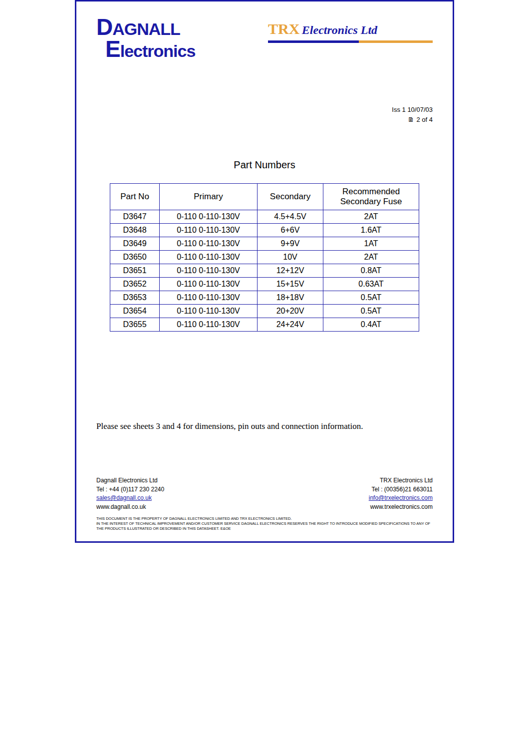DAGNALL
Electronics
TRX Electronics Ltd
Iss 1 10/07/03
2 of 4
Part Numbers
| Part No | Primary | Secondary | Recommended Secondary Fuse |
| --- | --- | --- | --- |
| D3647 | 0-110 0-110-130V | 4.5+4.5V | 2AT |
| D3648 | 0-110 0-110-130V | 6+6V | 1.6AT |
| D3649 | 0-110 0-110-130V | 9+9V | 1AT |
| D3650 | 0-110 0-110-130V | 10V | 2AT |
| D3651 | 0-110 0-110-130V | 12+12V | 0.8AT |
| D3652 | 0-110 0-110-130V | 15+15V | 0.63AT |
| D3653 | 0-110 0-110-130V | 18+18V | 0.5AT |
| D3654 | 0-110 0-110-130V | 20+20V | 0.5AT |
| D3655 | 0-110 0-110-130V | 24+24V | 0.4AT |
Please see sheets 3 and 4 for dimensions, pin outs and connection information.
Dagnall Electronics Ltd
Tel : +44 (0)117 230 2240
sales@dagnall.co.uk
www.dagnall.co.uk
TRX Electronics Ltd
Tel : (00356)21 663011
info@trxelectronics.com
www.trxelectronics.com
THIS DOCUMENT IS THE PROPERTY OF DAGNALL ELECTRONICS LIMITED AND TRX ELECTRONICS LIMITED.
IN THE INTEREST OF TECHNICAL IMPROVEMENT AND/OR CUSTOMER SERVICE DAGNALL ELECTRONICS RESERVES THE RIGHT TO INTRODUCE MODIFIED SPECIFICATIONS TO ANY OF THE PRODUCTS ILLUSTRATED OR DESCRIBED IN THIS DATASHEET. E&OE